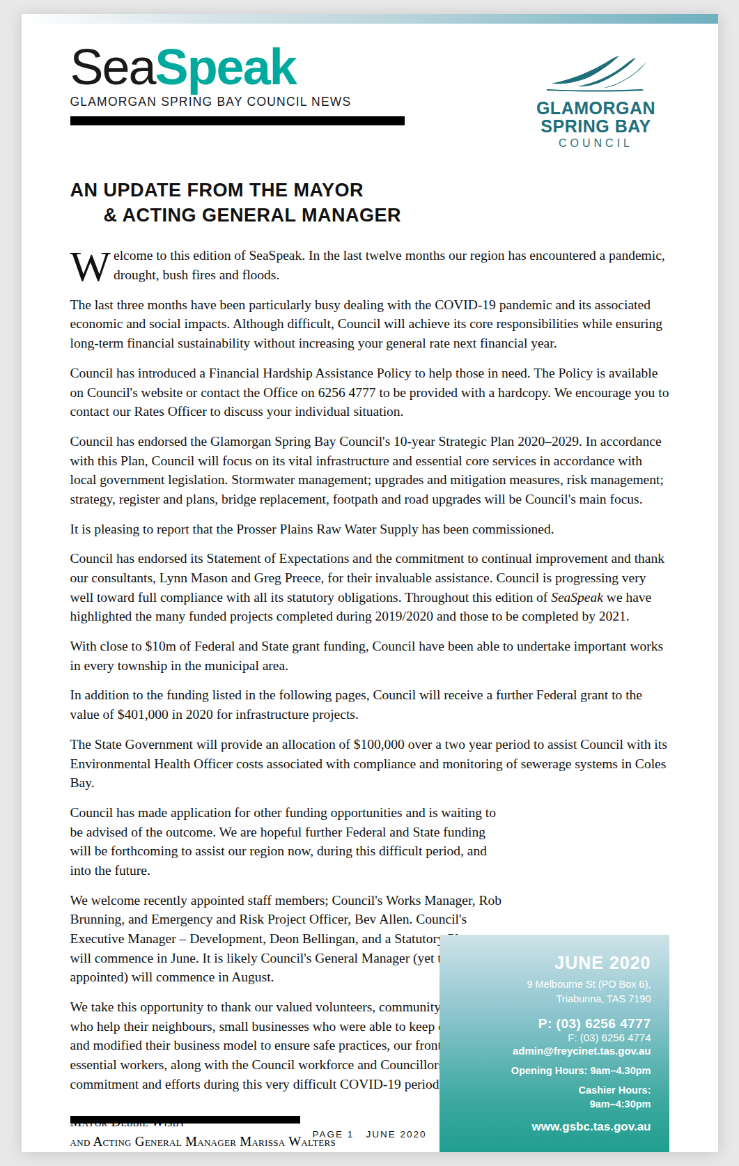SeaSpeak
GLAMORGAN SPRING BAY COUNCIL NEWS
GLAMORGAN
SPRING BAY
COUNCIL
AN UPDATE FROM THE MAYOR & ACTING GENERAL MANAGER
Welcome to this edition of SeaSpeak. In the last twelve months our region has encountered a pandemic, drought, bush fires and floods.
The last three months have been particularly busy dealing with the COVID-19 pandemic and its associated economic and social impacts. Although difficult, Council will achieve its core responsibilities while ensuring long-term financial sustainability without increasing your general rate next financial year.
Council has introduced a Financial Hardship Assistance Policy to help those in need. The Policy is available on Council's website or contact the Office on 6256 4777 to be provided with a hardcopy. We encourage you to contact our Rates Officer to discuss your individual situation.
Council has endorsed the Glamorgan Spring Bay Council's 10-year Strategic Plan 2020–2029. In accordance with this Plan, Council will focus on its vital infrastructure and essential core services in accordance with local government legislation. Stormwater management; upgrades and mitigation measures, risk management; strategy, register and plans, bridge replacement, footpath and road upgrades will be Council's main focus.
It is pleasing to report that the Prosser Plains Raw Water Supply has been commissioned.
Council has endorsed its Statement of Expectations and the commitment to continual improvement and thank our consultants, Lynn Mason and Greg Preece, for their invaluable assistance. Council is progressing very well toward full compliance with all its statutory obligations. Throughout this edition of SeaSpeak we have highlighted the many funded projects completed during 2019/2020 and those to be completed by 2021.
With close to $10m of Federal and State grant funding, Council have been able to undertake important works in every township in the municipal area.
In addition to the funding listed in the following pages, Council will receive a further Federal grant to the value of $401,000 in 2020 for infrastructure projects.
The State Government will provide an allocation of $100,000 over a two year period to assist Council with its Environmental Health Officer costs associated with compliance and monitoring of sewerage systems in Coles Bay.
Council has made application for other funding opportunities and is waiting to be advised of the outcome. We are hopeful further Federal and State funding will be forthcoming to assist our region now, during this difficult period, and into the future.
We welcome recently appointed staff members; Council's Works Manager, Rob Brunning, and Emergency and Risk Project Officer, Bev Allen. Council's Executive Manager – Development, Deon Bellingan, and a Statutory Planner will commence in June. It is likely Council's General Manager (yet to be appointed) will commence in August.
We take this opportunity to thank our valued volunteers, community members who help their neighbours, small businesses who were able to keep operating and modified their business model to ensure safe practices, our frontline and essential workers, along with the Council workforce and Councillors for their commitment and efforts during this very difficult COVID-19 period. Stay safe.
Mayor Debbie Wisby
and Acting General Manager Marissa Walters
JUNE 2020
9 Melbourne St (PO Box 6),
Triabunna, TAS 7190
P: (03) 6256 4777
F: (03) 6256 4774
admin@freycinet.tas.gov.au
Opening Hours: 9am–4.30pm
Cashier Hours:
9am–4:30pm
www.gsbc.tas.gov.au
PAGE 1 JUNE 2020